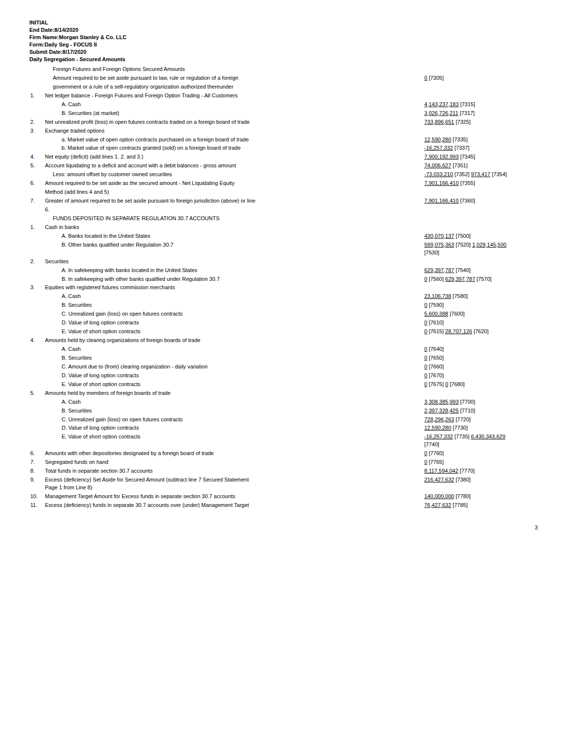INITIAL
End Date:8/14/2020
Firm Name:Morgan Stanley & Co. LLC
Form:Daily Seg - FOCUS II
Submit Date:8/17/2020
Daily Segregation - Secured Amounts
| | Foreign Futures and Foreign Options Secured Amounts | |
| | Amount required to be set aside pursuant to law, rule or regulation of a foreign | 0 [7305] |
| | government or a rule of a self-regulatory organization authorized thereunder | |
| 1. | Net ledger balance - Foreign Futures and Foreign Option Trading - All Customers | |
| | A. Cash | 4,143,237,183 [7315] |
| | B. Securities (at market) | 3,026,726,211 [7317] |
| 2. | Net unrealized profit (loss) in open futures contracts traded on a foreign board of trade | 733,896,651 [7325] |
| 3. | Exchange traded options | |
| | a. Market value of open option contracts purchased on a foreign board of trade | 12,590,280 [7335] |
| | b. Market value of open contracts granted (sold) on a foreign board of trade | -16,257,332 [7337] |
| 4. | Net equity (deficit) (add lines 1. 2. and 3.) | 7,900,192,993 [7345] |
| 5. | Account liquidating to a deficit and account with a debit balances - gross amount | 74,006,627 [7351] |
| | Less: amount offset by customer owned securities | -73,033,210 [7352] 973,417 [7354] |
| 6. | Amount required to be set aside as the secured amount - Net Liquidating Equity | 7,901,166,410 [7355] |
| | Method (add lines 4 and 5) | |
| 7. | Greater of amount required to be set aside pursuant to foreign jurisdiction (above) or line | 7,901,166,410 [7360] |
| | 6. | |
| | FUNDS DEPOSITED IN SEPARATE REGULATION 30.7 ACCOUNTS | |
| 1. | Cash in banks | |
| | A. Banks located in the United States | 430,070,137 [7500] |
| | B. Other banks qualified under Regulation 30.7 | 599,075,363 [7520] 1,029,145,500 [7530] |
| 2. | Securities | |
| | A. In safekeeping with banks located in the United States | 629,397,787 [7540] |
| | B. In safekeeping with other banks qualified under Regulation 30.7 | 0 [7560] 629,397,787 [7570] |
| 3. | Equities with registered futures commission merchants | |
| | A. Cash | 23,106,738 [7580] |
| | B. Securities | 0 [7590] |
| | C. Unrealized gain (loss) on open futures contracts | 5,600,388 [7600] |
| | D. Value of long option contracts | 0 [7610] |
| | E. Value of short option contracts | 0 [7615] 28,707,126 [7620] |
| 4. | Amounts held by clearing organizations of foreign boards of trade | |
| | A. Cash | 0 [7640] |
| | B. Securities | 0 [7650] |
| | C. Amount due to (from) clearing organization - daily variation | 0 [7660] |
| | D. Value of long option contracts | 0 [7670] |
| | E. Value of short option contracts | 0 [7675] 0 [7680] |
| 5. | Amounts held by members of foreign boards of trade | |
| | A. Cash | 3,308,385,993 [7700] |
| | B. Securities | 2,397,328,425 [7710] |
| | C. Unrealized gain (loss) on open futures contracts | 728,296,263 [7720] |
| | D. Value of long option contracts | 12,590,280 [7730] |
| | E. Value of short option contracts | -16,257,332 [7735] 6,430,343,629 [7740] |
| 6. | Amounts with other depositories designated by a foreign board of trade | 0 [7760] |
| 7. | Segregated funds on hand | 0 [7765] |
| 8. | Total funds in separate section 30.7 accounts | 8,117,594,042 [7770] |
| 9. | Excess (deficiency) Set Aside for Secured Amount (subtract line 7 Secured Statement Page 1 from Line 8) | 216,427,632 [7380] |
| 10. | Management Target Amount for Excess funds in separate section 30.7 accounts | 140,000,000 [7780] |
| 11. | Excess (deficiency) funds in separate 30.7 accounts over (under) Management Target | 76,427,632 [7785] |
3